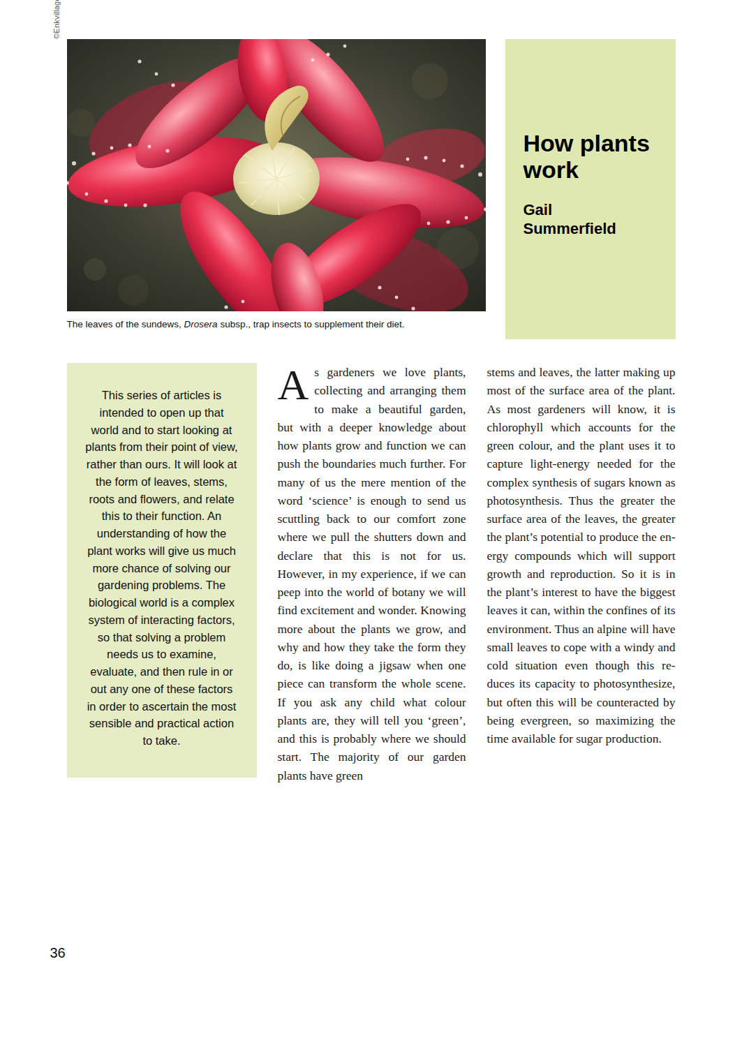©Enkvillage
The leaves of the sundews, Drosera subsp., trap insects to supplement their diet.
How plants work
Gail
Summerfield
This series of articles is intended to open up that world and to start looking at plants from their point of view, rather than ours. It will look at the form of leaves, stems, roots and flowers, and relate this to their function. An understanding of how the plant works will give us much more chance of solving our gardening problems. The biological world is a complex system of interacting factors, so that solving a problem needs us to examine, evaluate, and then rule in or out any one of these factors in order to ascertain the most sensible and practical action to take.
As gardeners we love plants, collecting and arranging them to make a beautiful garden, but with a deeper knowledge about how plants grow and function we can push the boundaries much further. For many of us the mere mention of the word ‘science’ is enough to send us scuttling back to our comfort zone where we pull the shutters down and declare that this is not for us. However, in my experience, if we can peep into the world of botany we will find excitement and wonder. Knowing more about the plants we grow, and why and how they take the form they do, is like doing a jigsaw when one piece can transform the whole scene. If you ask any child what colour plants are, they will tell you ‘green’, and this is probably where we should start. The majority of our garden plants have green
stems and leaves, the latter making up most of the surface area of the plant. As most gardeners will know, it is chlorophyll which accounts for the green colour, and the plant uses it to capture light-energy needed for the complex synthesis of sugars known as photosynthesis. Thus the greater the surface area of the leaves, the greater the plant’s potential to produce the energy compounds which will support growth and reproduction. So it is in the plant’s interest to have the biggest leaves it can, within the confines of its environment. Thus an alpine will have small leaves to cope with a windy and cold situation even though this reduces its capacity to photosynthesize, but often this will be counteracted by being evergreen, so maximizing the time available for sugar production.
36